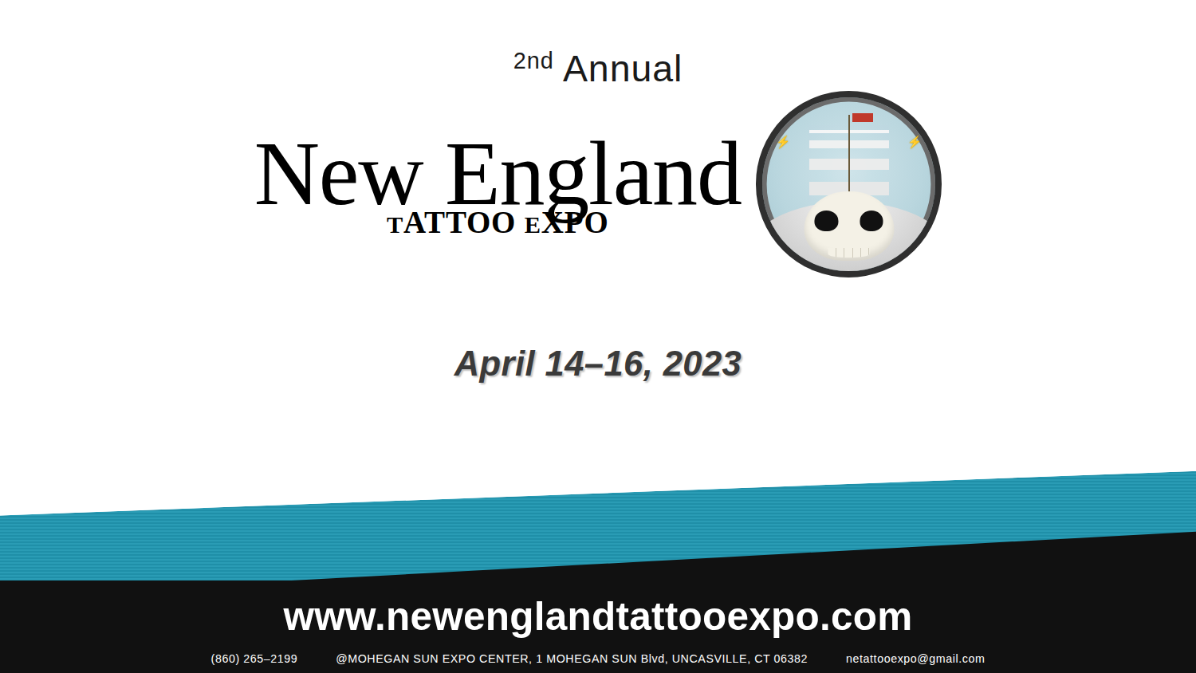2nd Annual
New England
TATTOO EXPO
⚡ ⚡
April 14–16, 2023
www.newenglandtattooexpo.com
(860) 265–2199 @MOHEGAN SUN EXPO CENTER, 1 MOHEGAN SUN Blvd, UNCASVILLE, CT 06382 netattooexpo@gmail.com